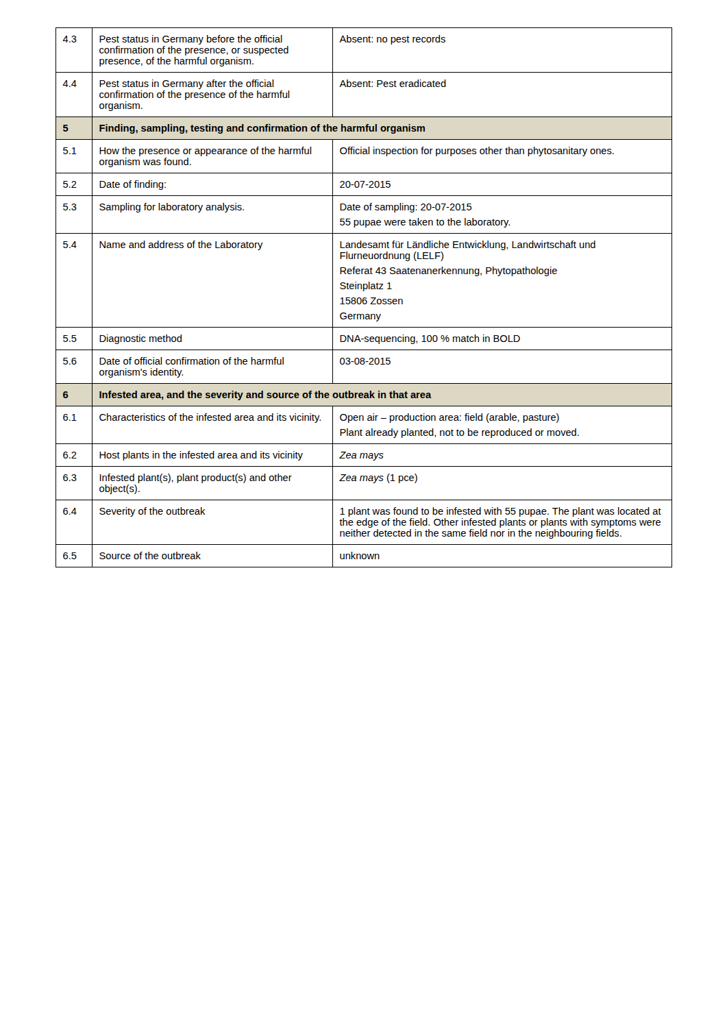| 4.3 | Pest status in Germany before the official confirmation of the presence, or suspected presence, of the harmful organism. | Absent: no pest records |
| 4.4 | Pest status in Germany after the official confirmation of the presence of the harmful organism. | Absent: Pest eradicated |
| 5 | Finding, sampling, testing and confirmation of the harmful organism |
| 5.1 | How the presence or appearance of the harmful organism was found. | Official inspection for purposes other than phytosanitary ones. |
| 5.2 | Date of finding: | 20-07-2015 |
| 5.3 | Sampling for laboratory analysis. | Date of sampling: 20-07-2015 55 pupae were taken to the laboratory. |
| 5.4 | Name and address of the Laboratory | Landesamt für Ländliche Entwicklung, Landwirtschaft und Flurneuordnung (LELF) Referat 43 Saatenanerkennung, Phytopathologie Steinplatz 1 15806 Zossen Germany |
| 5.5 | Diagnostic method | DNA-sequencing, 100 % match in BOLD |
| 5.6 | Date of official confirmation of the harmful organism's identity. | 03-08-2015 |
| 6 | Infested area, and the severity and source of the outbreak in that area |
| 6.1 | Characteristics of the infested area and its vicinity. | Open air – production area: field (arable, pasture) Plant already planted, not to be reproduced or moved. |
| 6.2 | Host plants in the infested area and its vicinity | Zea mays |
| 6.3 | Infested plant(s), plant product(s) and other object(s). | Zea mays (1 pce) |
| 6.4 | Severity of the outbreak | 1 plant was found to be infested with 55 pupae. The plant was located at the edge of the field. Other infested plants or plants with symptoms were neither detected in the same field nor in the neighbouring fields. |
| 6.5 | Source of the outbreak | unknown |